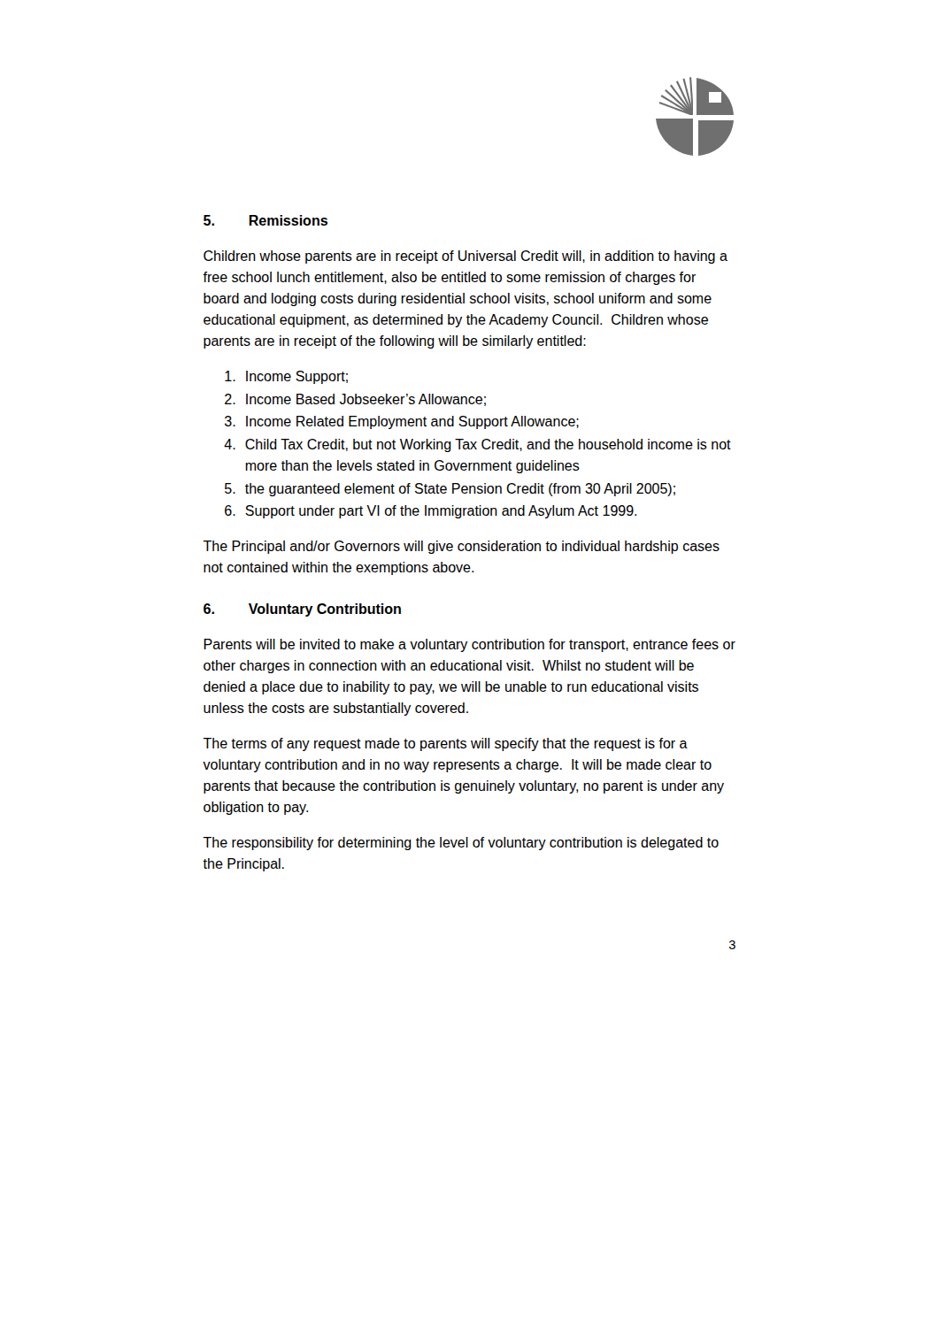5. Remissions
Children whose parents are in receipt of Universal Credit will, in addition to having a free school lunch entitlement, also be entitled to some remission of charges for board and lodging costs during residential school visits, school uniform and some educational equipment, as determined by the Academy Council. Children whose parents are in receipt of the following will be similarly entitled:
Income Support;
Income Based Jobseeker’s Allowance;
Income Related Employment and Support Allowance;
Child Tax Credit, but not Working Tax Credit, and the household income is not more than the levels stated in Government guidelines
the guaranteed element of State Pension Credit (from 30 April 2005);
Support under part VI of the Immigration and Asylum Act 1999.
The Principal and/or Governors will give consideration to individual hardship cases not contained within the exemptions above.
6. Voluntary Contribution
Parents will be invited to make a voluntary contribution for transport, entrance fees or other charges in connection with an educational visit. Whilst no student will be denied a place due to inability to pay, we will be unable to run educational visits unless the costs are substantially covered.
The terms of any request made to parents will specify that the request is for a voluntary contribution and in no way represents a charge. It will be made clear to parents that because the contribution is genuinely voluntary, no parent is under any obligation to pay.
The responsibility for determining the level of voluntary contribution is delegated to the Principal.
3